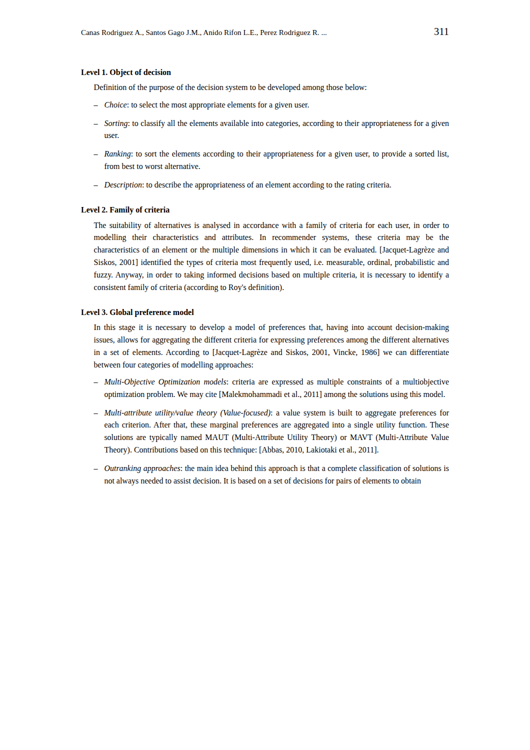Canas Rodriguez A., Santos Gago J.M., Anido Rifon L.E., Perez Rodriguez R. ... 311
Level 1. Object of decision
Definition of the purpose of the decision system to be developed among those below:
Choice: to select the most appropriate elements for a given user.
Sorting: to classify all the elements available into categories, according to their appropriateness for a given user.
Ranking: to sort the elements according to their appropriateness for a given user, to provide a sorted list, from best to worst alternative.
Description: to describe the appropriateness of an element according to the rating criteria.
Level 2. Family of criteria
The suitability of alternatives is analysed in accordance with a family of criteria for each user, in order to modelling their characteristics and attributes. In recommender systems, these criteria may be the characteristics of an element or the multiple dimensions in which it can be evaluated. [Jacquet-Lagrèze and Siskos, 2001] identified the types of criteria most frequently used, i.e. measurable, ordinal, probabilistic and fuzzy. Anyway, in order to taking informed decisions based on multiple criteria, it is necessary to identify a consistent family of criteria (according to Roy's definition).
Level 3. Global preference model
In this stage it is necessary to develop a model of preferences that, having into account decision-making issues, allows for aggregating the different criteria for expressing preferences among the different alternatives in a set of elements. According to [Jacquet-Lagrèze and Siskos, 2001, Vincke, 1986] we can differentiate between four categories of modelling approaches:
Multi-Objective Optimization models: criteria are expressed as multiple constraints of a multiobjective optimization problem. We may cite [Malekmohammadi et al., 2011] among the solutions using this model.
Multi-attribute utility/value theory (Value-focused): a value system is built to aggregate preferences for each criterion. After that, these marginal preferences are aggregated into a single utility function. These solutions are typically named MAUT (Multi-Attribute Utility Theory) or MAVT (Multi-Attribute Value Theory). Contributions based on this technique: [Abbas, 2010, Lakiotaki et al., 2011].
Outranking approaches: the main idea behind this approach is that a complete classification of solutions is not always needed to assist decision. It is based on a set of decisions for pairs of elements to obtain